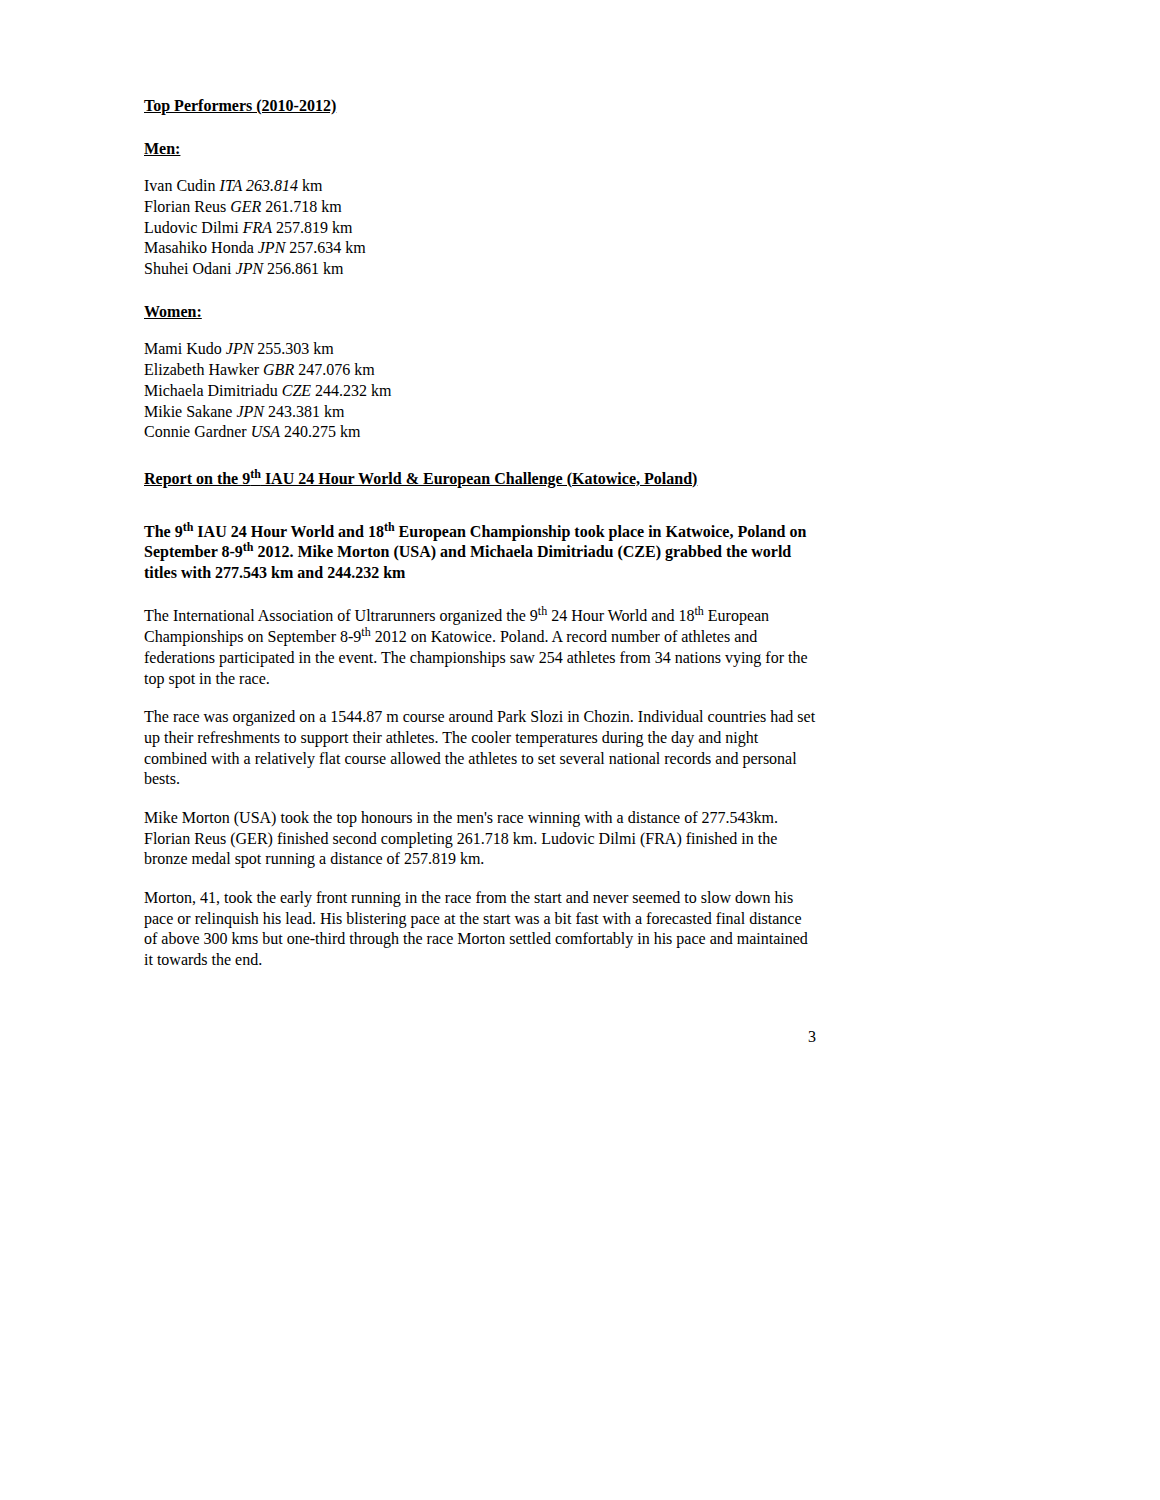Top Performers (2010-2012)
Men:
Ivan Cudin ITA 263.814 km
Florian Reus GER 261.718 km
Ludovic Dilmi FRA 257.819 km
Masahiko Honda JPN 257.634 km
Shuhei Odani JPN 256.861 km
Women:
Mami Kudo JPN 255.303 km
Elizabeth Hawker GBR 247.076 km
Michaela Dimitriadu CZE 244.232 km
Mikie Sakane JPN 243.381 km
Connie Gardner USA 240.275 km
Report on the 9th IAU 24 Hour World & European Challenge (Katowice, Poland)
The 9th IAU 24 Hour World and 18th European Championship took place in Katwoice, Poland on September 8-9th 2012. Mike Morton (USA) and Michaela Dimitriadu (CZE) grabbed the world titles with 277.543 km and 244.232 km
The International Association of Ultrarunners organized the 9th 24 Hour World and 18th European Championships on September 8-9th 2012 on Katowice. Poland. A record number of athletes and federations participated in the event. The championships saw 254 athletes from 34 nations vying for the top spot in the race.
The race was organized on a 1544.87 m course around Park Slozi in Chozin. Individual countries had set up their refreshments to support their athletes. The cooler temperatures during the day and night combined with a relatively flat course allowed the athletes to set several national records and personal bests.
Mike Morton (USA) took the top honours in the men's race winning with a distance of 277.543km. Florian Reus (GER) finished second completing 261.718 km. Ludovic Dilmi (FRA) finished in the bronze medal spot running a distance of 257.819 km.
Morton, 41, took the early front running in the race from the start and never seemed to slow down his pace or relinquish his lead. His blistering pace at the start was a bit fast with a forecasted final distance of above 300 kms but one-third through the race Morton settled comfortably in his pace and maintained it towards the end.
3